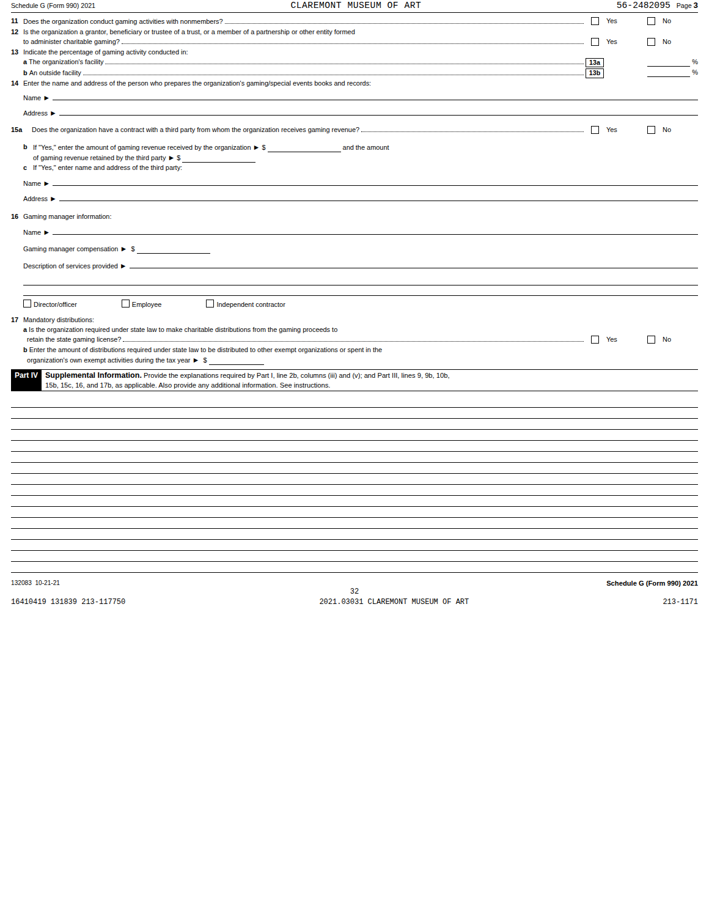Schedule G (Form 990) 2021
CLAREMONT MUSEUM OF ART
56-2482095
Page 3
| 11 | Does the organization conduct gaming activities with nonmembers? | | Yes | | No |
| 12 | Is the organization a grantor, beneficiary or trustee of a trust, or a member of a partnership or other entity formed |
| | to administer charitable gaming? | | Yes | | No |
| 13 | Indicate the percentage of gaming activity conducted in: |
| | a The organization's facility | 13a | % |
| | b An outside facility | 13b | % |
| 14 | Enter the name and address of the person who prepares the organization's gaming/special events books and records: |
Name ►
Address ►
| 15a | Does the organization have a contract with a third party from whom the organization receives gaming revenue? | | Yes | | No |
| | b | If "Yes," enter the amount of gaming revenue received by the organization ► $ and the amount |
| | | of gaming revenue retained by the third party ► $ |
| | c | If "Yes," enter name and address of the third party: |
Name ►
Address ►
| 16 | Gaming manager information: |
Name ►
Gaming manager compensation ► $
Description of services provided ►
Director/officer Employee Independent contractor
| 17 | Mandatory distributions: |
| | a Is the organization required under state law to make charitable distributions from the gaming proceeds to |
| | retain the state gaming license? | | Yes | | No |
| | b Enter the amount of distributions required under state law to be distributed to other exempt organizations or spent in the |
| | organization's own exempt activities during the tax year ► $ |
Part IV
Supplemental Information. Provide the explanations required by Part I, line 2b, columns (iii) and (v); and Part III, lines 9, 9b, 10b,
15b, 15c, 16, and 17b, as applicable. Also provide any additional information. See instructions.
132083 10-21-21
Schedule G (Form 990) 2021
32
16410419 131839 213-117750 2021.03031 CLAREMONT MUSEUM OF ART 213-1171